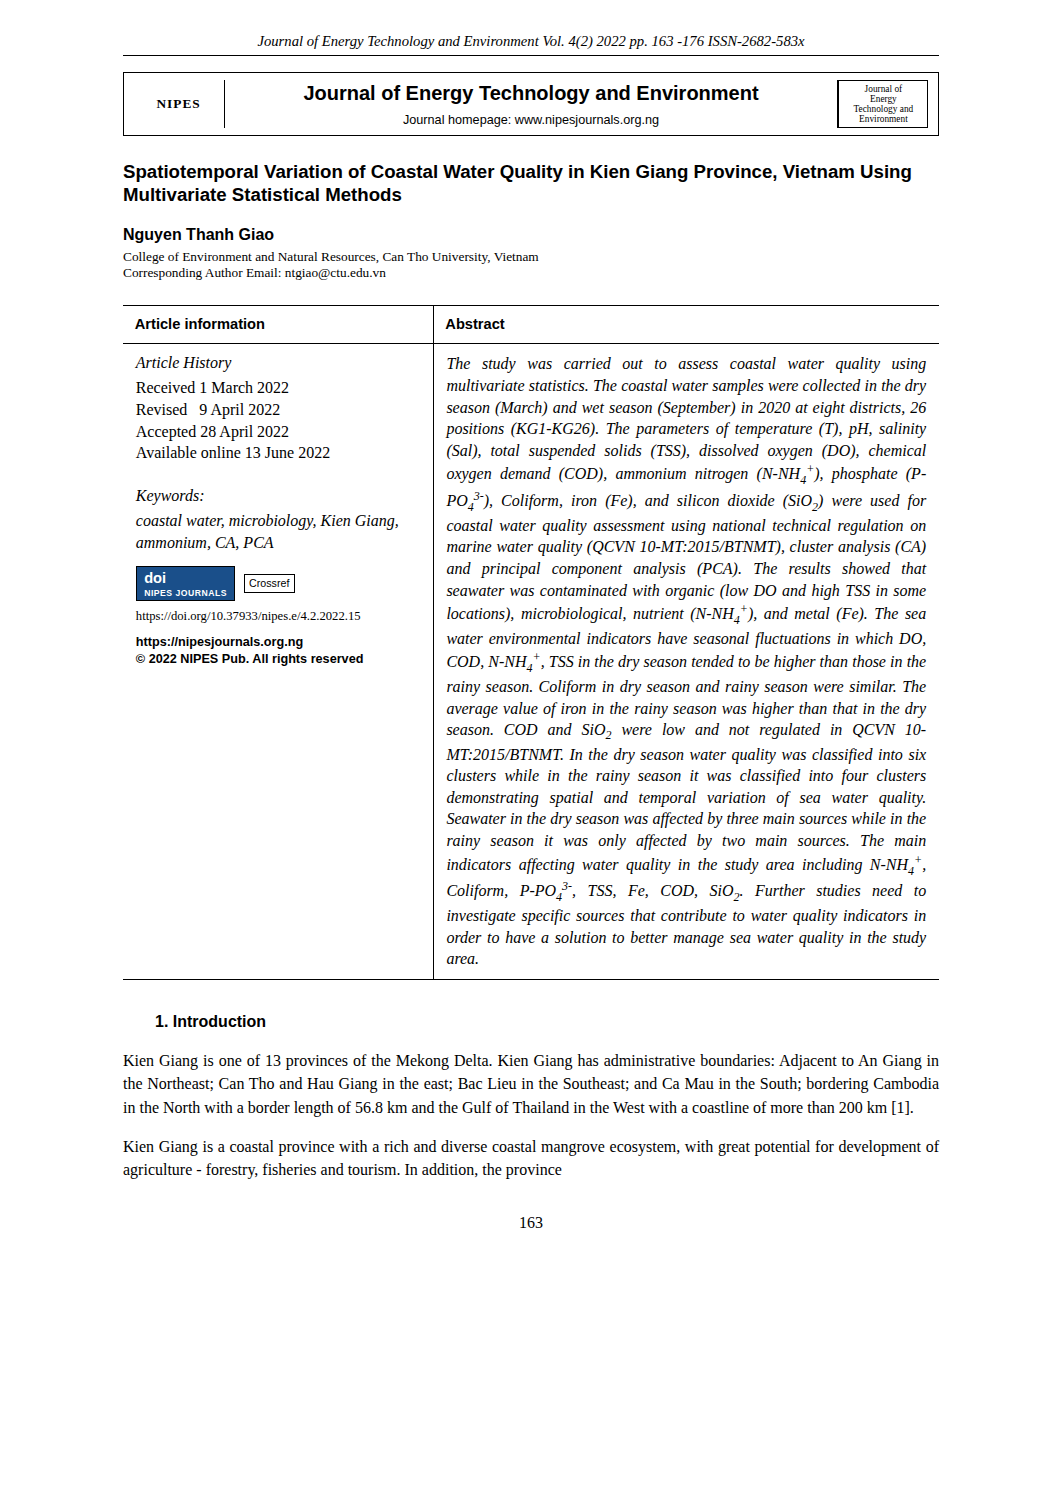Journal of Energy Technology and Environment Vol. 4(2) 2022 pp. 163 -176 ISSN-2682-583x
NIPES
Journal of Energy Technology and Environment
Journal homepage: www.nipesjournals.org.ng
Journal of
Energy
Technology and
Environment
Spatiotemporal Variation of Coastal Water Quality in Kien Giang Province, Vietnam Using Multivariate Statistical Methods
Nguyen Thanh Giao
College of Environment and Natural Resources, Can Tho University, Vietnam
Corresponding Author Email: ntgiao@ctu.edu.vn
| Article information | Abstract |
| --- | --- |
| Article History Received 1 March 2022 Revised 9 April 2022 Accepted 28 April 2022 Available online 13 June 2022 Keywords: coastal water, microbiology, Kien Giang, ammonium, CA, PCA doi NIPES JOURNALS Crossref https://doi.org/10.37933/nipes.e/4.2.2022.15 https://nipesjournals.org.ng © 2022 NIPES Pub. All rights reserved | The study was carried out to assess coastal water quality using multivariate statistics. The coastal water samples were collected in the dry season (March) and wet season (September) in 2020 at eight districts, 26 positions (KG1-KG26). The parameters of temperature (T), pH, salinity (Sal), total suspended solids (TSS), dissolved oxygen (DO), chemical oxygen demand (COD), ammonium nitrogen (N-NH 4 + ), phosphate (P-PO 4 3- ), Coliform, iron (Fe), and silicon dioxide (SiO 2 ) were used for coastal water quality assessment using national technical regulation on marine water quality (QCVN 10-MT:2015/BTNMT), cluster analysis (CA) and principal component analysis (PCA). The results showed that seawater was contaminated with organic (low DO and high TSS in some locations), microbiological, nutrient (N-NH 4 + ), and metal (Fe). The sea water environmental indicators have seasonal fluctuations in which DO, COD, N-NH 4 + , TSS in the dry season tended to be higher than those in the rainy season. Coliform in dry season and rainy season were similar. The average value of iron in the rainy season was higher than that in the dry season. COD and SiO 2 were low and not regulated in QCVN 10-MT:2015/BTNMT. In the dry season water quality was classified into six clusters while in the rainy season it was classified into four clusters demonstrating spatial and temporal variation of sea water quality. Seawater in the dry season was affected by three main sources while in the rainy season it was only affected by two main sources. The main indicators affecting water quality in the study area including N-NH 4 + , Coliform, P-PO 4 3- , TSS, Fe, COD, SiO 2 . Further studies need to investigate specific sources that contribute to water quality indicators in order to have a solution to better manage sea water quality in the study area. |
1. Introduction
Kien Giang is one of 13 provinces of the Mekong Delta. Kien Giang has administrative boundaries: Adjacent to An Giang in the Northeast; Can Tho and Hau Giang in the east; Bac Lieu in the Southeast; and Ca Mau in the South; bordering Cambodia in the North with a border length of 56.8 km and the Gulf of Thailand in the West with a coastline of more than 200 km [1].
Kien Giang is a coastal province with a rich and diverse coastal mangrove ecosystem, with great potential for development of agriculture - forestry, fisheries and tourism. In addition, the province
163